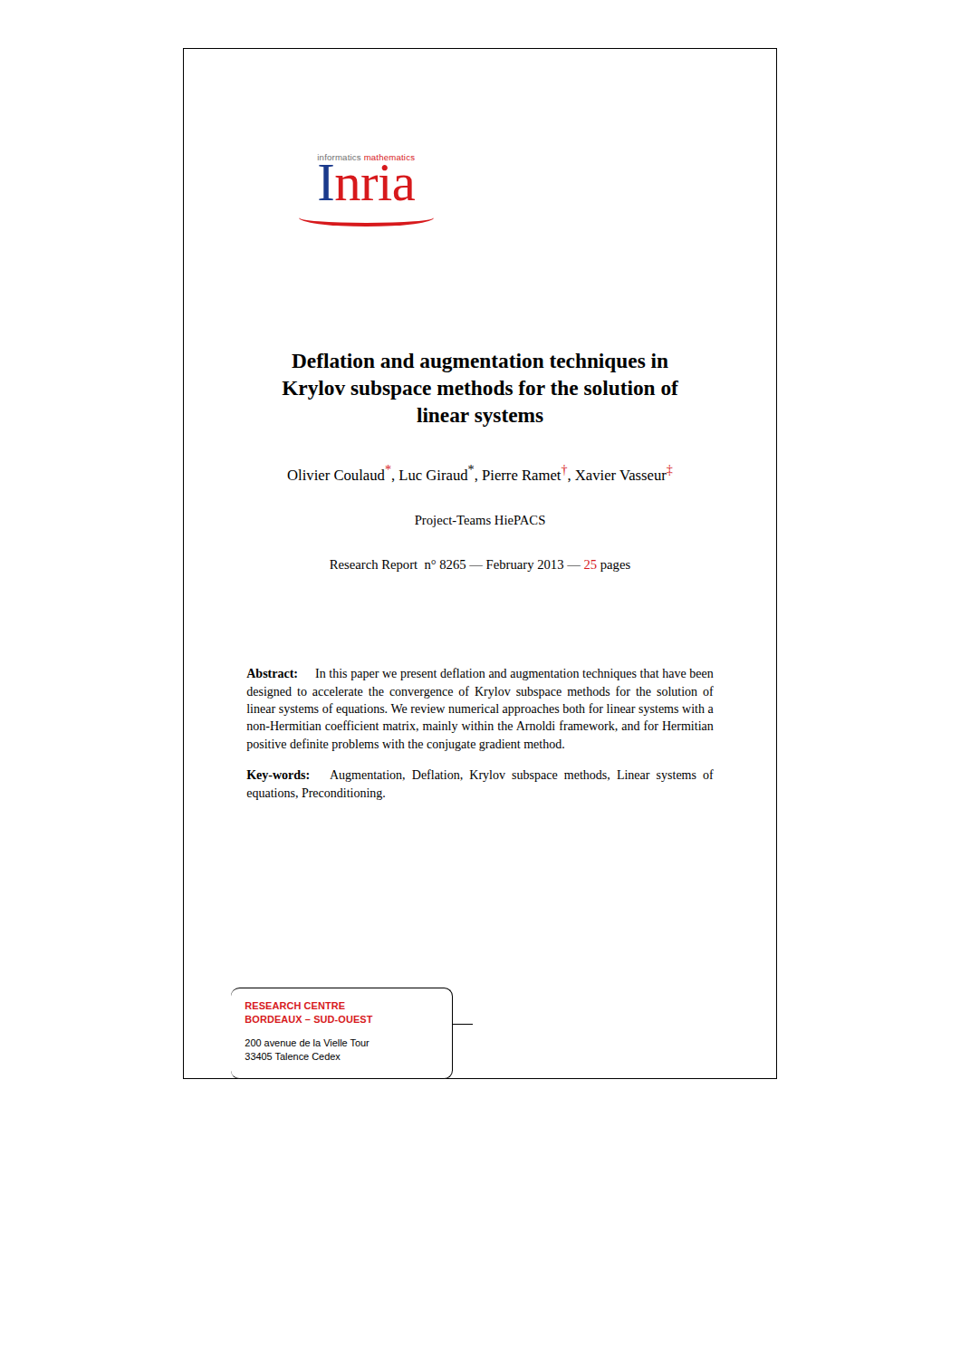informatics mathematics
Inria
Deflation and augmentation techniques in
Krylov subspace methods for the solution of
linear systems
Olivier Coulaud*, Luc Giraud*, Pierre Ramet†, Xavier Vasseur‡
Project-Teams HiePACS
Research Report n° 8265 — February 2013 — 25 pages
Abstract: In this paper we present deflation and augmentation techniques that have been designed to accelerate the convergence of Krylov subspace methods for the solution of linear systems of equations. We review numerical approaches both for linear systems with a non-Hermitian coefficient matrix, mainly within the Arnoldi framework, and for Hermitian positive definite problems with the conjugate gradient method.
Key-words: Augmentation, Deflation, Krylov subspace methods, Linear systems of equations, Preconditioning.
*Inria Bordeaux-Sud Ouest, France
†Université de Bordeaux 1, France
‡CERFACS, France
RESEARCH CENTRE
BORDEAUX – SUD-OUEST
200 avenue de la Vielle Tour
33405 Talence Cedex